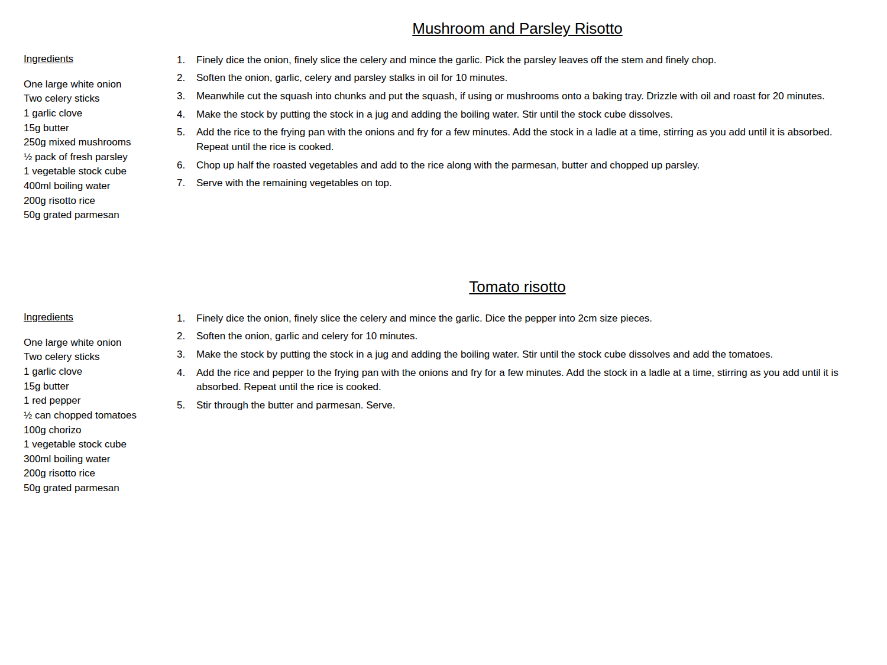Ingredients
One large white onion
Two celery sticks
1 garlic clove
15g butter
250g mixed mushrooms
½ pack of fresh parsley
1 vegetable stock cube
400ml boiling water
200g risotto rice
50g grated parmesan
Mushroom and Parsley Risotto
Finely dice the onion, finely slice the celery and mince the garlic. Pick the parsley leaves off the stem and finely chop.
Soften the onion, garlic, celery and parsley stalks in oil for 10 minutes.
Meanwhile cut the squash into chunks and put the squash, if using or mushrooms onto a baking tray. Drizzle with oil and roast for 20 minutes.
Make the stock by putting the stock in a jug and adding the boiling water. Stir until the stock cube dissolves.
Add the rice to the frying pan with the onions and fry for a few minutes. Add the stock in a ladle at a time, stirring as you add until it is absorbed. Repeat until the rice is cooked.
Chop up half the roasted vegetables and add to the rice along with the parmesan, butter and chopped up parsley.
Serve with the remaining vegetables on top.
Ingredients
One large white onion
Two celery sticks
1 garlic clove
15g butter
1 red pepper
½ can chopped tomatoes
100g chorizo
1 vegetable stock cube
300ml boiling water
200g risotto rice
50g grated parmesan
Tomato risotto
Finely dice the onion, finely slice the celery and mince the garlic. Dice the pepper into 2cm size pieces.
Soften the onion, garlic and celery for 10 minutes.
Make the stock by putting the stock in a jug and adding the boiling water. Stir until the stock cube dissolves and add the tomatoes.
Add the rice and pepper to the frying pan with the onions and fry for a few minutes. Add the stock in a ladle at a time, stirring as you add until it is absorbed. Repeat until the rice is cooked.
Stir through the butter and parmesan. Serve.